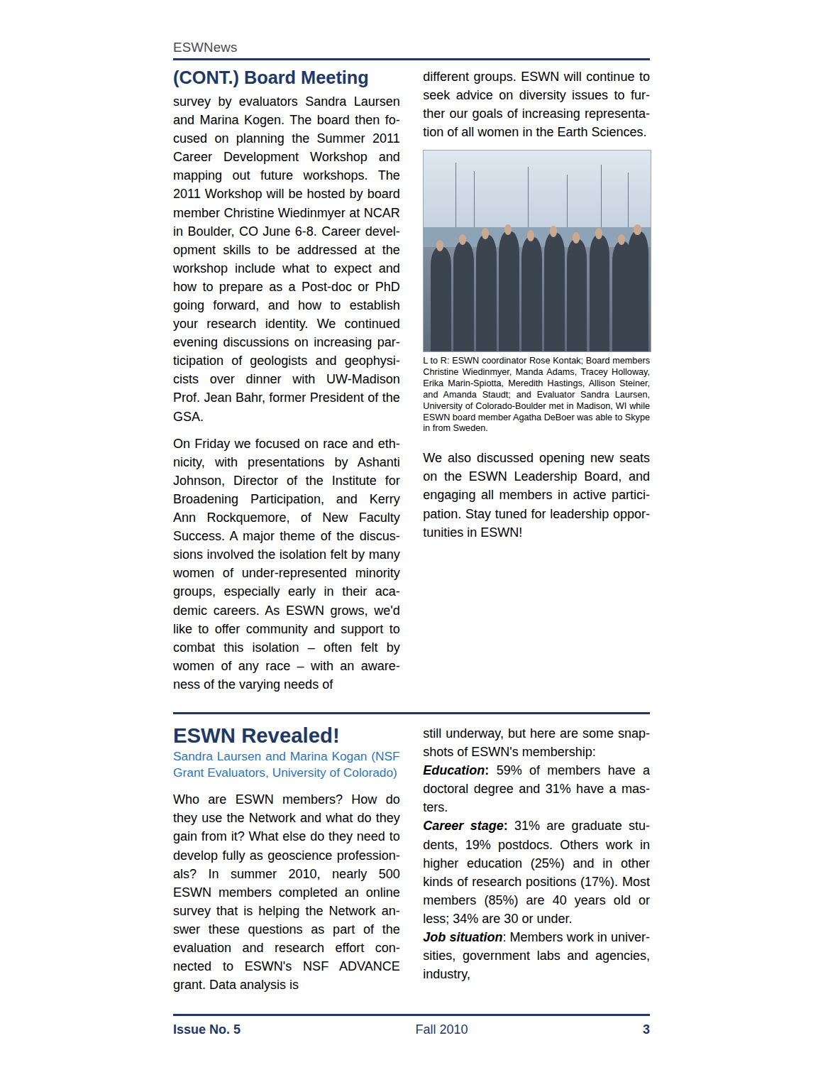ESWNews
(CONT.) Board Meeting
survey by evaluators Sandra Laursen and Marina Kogen. The board then focused on planning the Summer 2011 Career Development Workshop and mapping out future workshops. The 2011 Workshop will be hosted by board member Christine Wiedinmyer at NCAR in Boulder, CO June 6-8. Career development skills to be addressed at the workshop include what to expect and how to prepare as a Post-doc or PhD going forward, and how to establish your research identity. We continued evening discussions on increasing participation of geologists and geophysicists over dinner with UW-Madison Prof. Jean Bahr, former President of the GSA.
On Friday we focused on race and ethnicity, with presentations by Ashanti Johnson, Director of the Institute for Broadening Participation, and Kerry Ann Rockquemore, of New Faculty Success. A major theme of the discussions involved the isolation felt by many women of under-represented minority groups, especially early in their academic careers. As ESWN grows, we'd like to offer community and support to combat this isolation – often felt by women of any race – with an awareness of the varying needs of
different groups. ESWN will continue to seek advice on diversity issues to further our goals of increasing representation of all women in the Earth Sciences.
L to R: ESWN coordinator Rose Kontak; Board members Christine Wiedinmyer, Manda Adams, Tracey Holloway, Erika Marin-Spiotta, Meredith Hastings, Allison Steiner, and Amanda Staudt; and Evaluator Sandra Laursen, University of Colorado-Boulder met in Madison, WI while ESWN board member Agatha DeBoer was able to Skype in from Sweden.
We also discussed opening new seats on the ESWN Leadership Board, and engaging all members in active participation. Stay tuned for leadership opportunities in ESWN!
ESWN Revealed!
Sandra Laursen and Marina Kogan (NSF Grant Evaluators, University of Colorado)
Who are ESWN members? How do they use the Network and what do they gain from it? What else do they need to develop fully as geoscience professionals? In summer 2010, nearly 500 ESWN members completed an online survey that is helping the Network answer these questions as part of the evaluation and research effort connected to ESWN's NSF ADVANCE grant. Data analysis is
still underway, but here are some snapshots of ESWN's membership:
Education: 59% of members have a doctoral degree and 31% have a masters.
Career stage: 31% are graduate students, 19% postdocs. Others work in higher education (25%) and in other kinds of research positions (17%). Most members (85%) are 40 years old or less; 34% are 30 or under.
Job situation: Members work in universities, government labs and agencies, industry,
Issue No. 5
Fall 2010
3